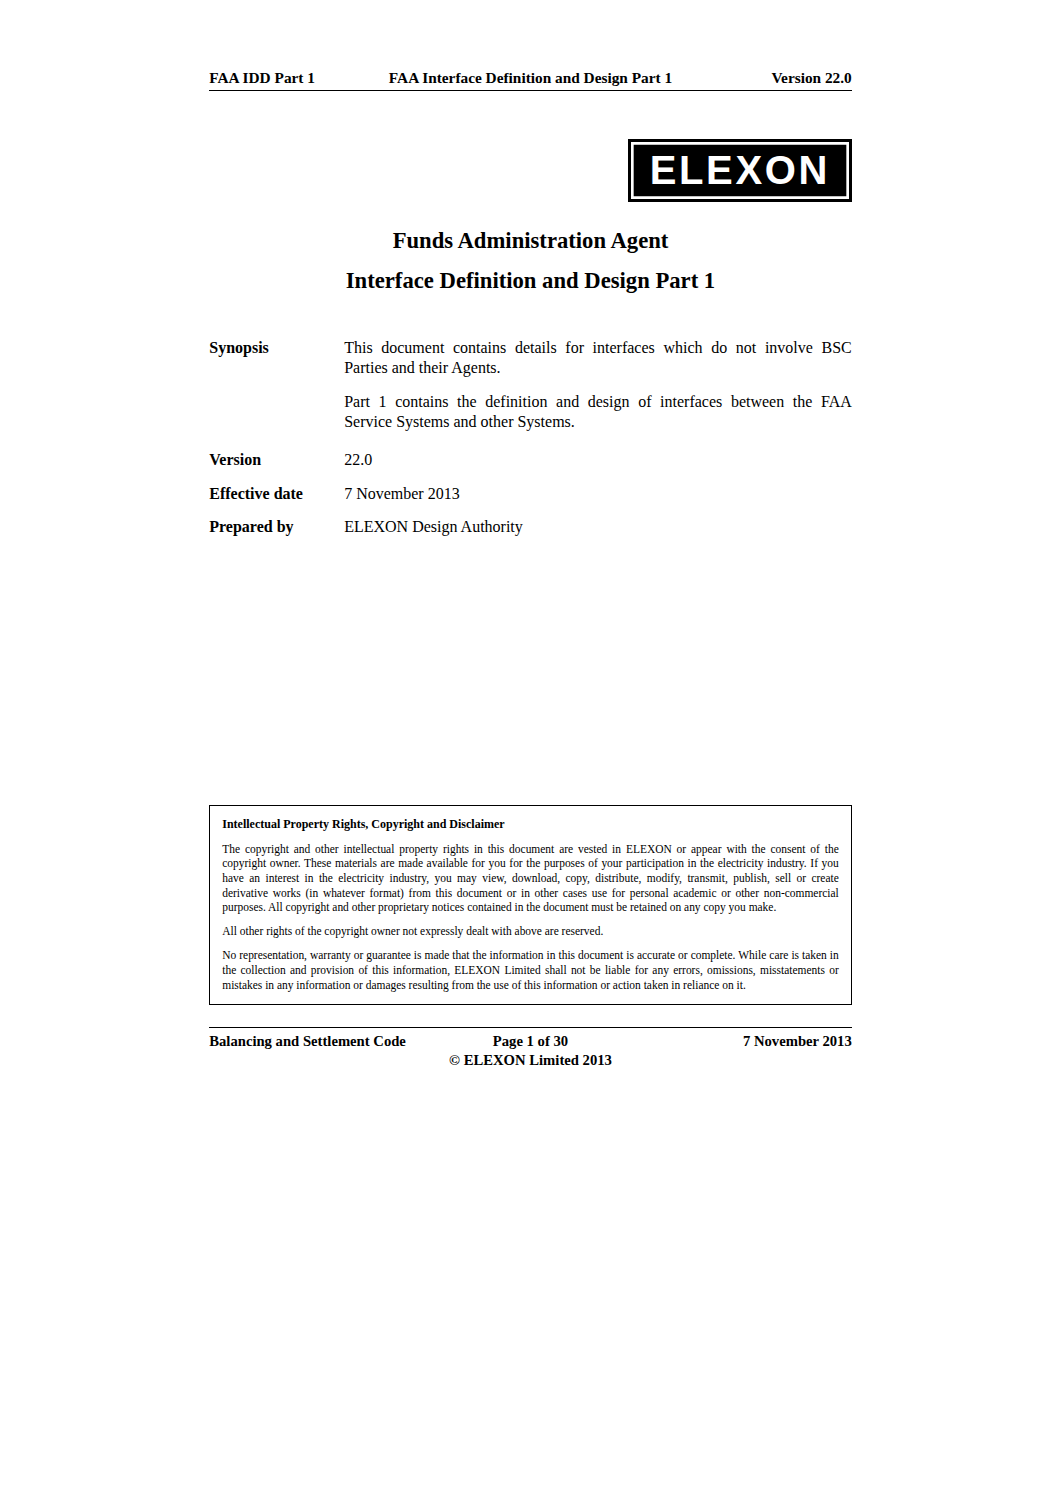| FAA IDD Part 1 | FAA Interface Definition and Design Part 1 | Version 22.0 |
ELEXON
Funds Administration Agent Interface Definition and Design Part 1
| Synopsis | This document contains details for interfaces which do not involve BSC Parties and their Agents. Part 1 contains the definition and design of interfaces between the FAA Service Systems and other Systems. |
| Version | 22.0 |
| Effective date | 7 November 2013 |
| Prepared by | ELEXON Design Authority |
Intellectual Property Rights, Copyright and Disclaimer
The copyright and other intellectual property rights in this document are vested in ELEXON or appear with the consent of the copyright owner. These materials are made available for you for the purposes of your participation in the electricity industry. If you have an interest in the electricity industry, you may view, download, copy, distribute, modify, transmit, publish, sell or create derivative works (in whatever format) from this document or in other cases use for personal academic or other non-commercial purposes. All copyright and other proprietary notices contained in the document must be retained on any copy you make.
All other rights of the copyright owner not expressly dealt with above are reserved.
No representation, warranty or guarantee is made that the information in this document is accurate or complete. While care is taken in the collection and provision of this information, ELEXON Limited shall not be liable for any errors, omissions, misstatements or mistakes in any information or damages resulting from the use of this information or action taken in reliance on it.
| Balancing and Settlement Code | Page 1 of 30 | 7 November 2013 |
© ELEXON Limited 2013